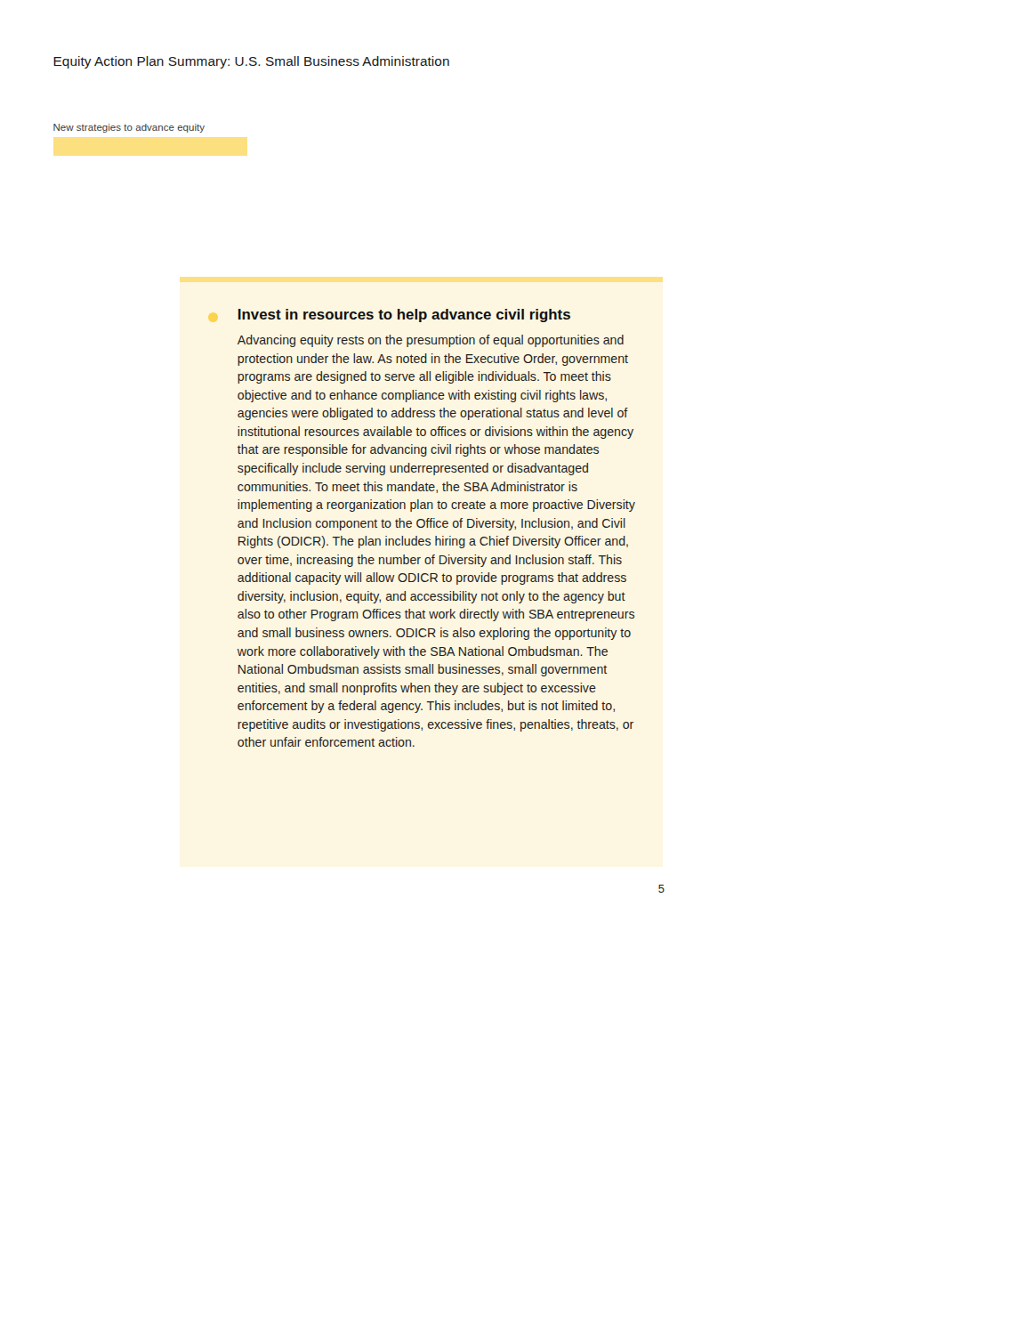Equity Action Plan Summary: U.S. Small Business Administration
New strategies to advance equity
Invest in resources to help advance civil rights
Advancing equity rests on the presumption of equal opportunities and protection under the law. As noted in the Executive Order, government programs are designed to serve all eligible individuals. To meet this objective and to enhance compliance with existing civil rights laws, agencies were obligated to address the operational status and level of institutional resources available to offices or divisions within the agency that are responsible for advancing civil rights or whose mandates specifically include serving underrepresented or disadvantaged communities. To meet this mandate, the SBA Administrator is implementing a reorganization plan to create a more proactive Diversity and Inclusion component to the Office of Diversity, Inclusion, and Civil Rights (ODICR). The plan includes hiring a Chief Diversity Officer and, over time, increasing the number of Diversity and Inclusion staff. This additional capacity will allow ODICR to provide programs that address diversity, inclusion, equity, and accessibility not only to the agency but also to other Program Offices that work directly with SBA entrepreneurs and small business owners. ODICR is also exploring the opportunity to work more collaboratively with the SBA National Ombudsman. The National Ombudsman assists small businesses, small government entities, and small nonprofits when they are subject to excessive enforcement by a federal agency. This includes, but is not limited to, repetitive audits or investigations, excessive fines, penalties, threats, or other unfair enforcement action.
5